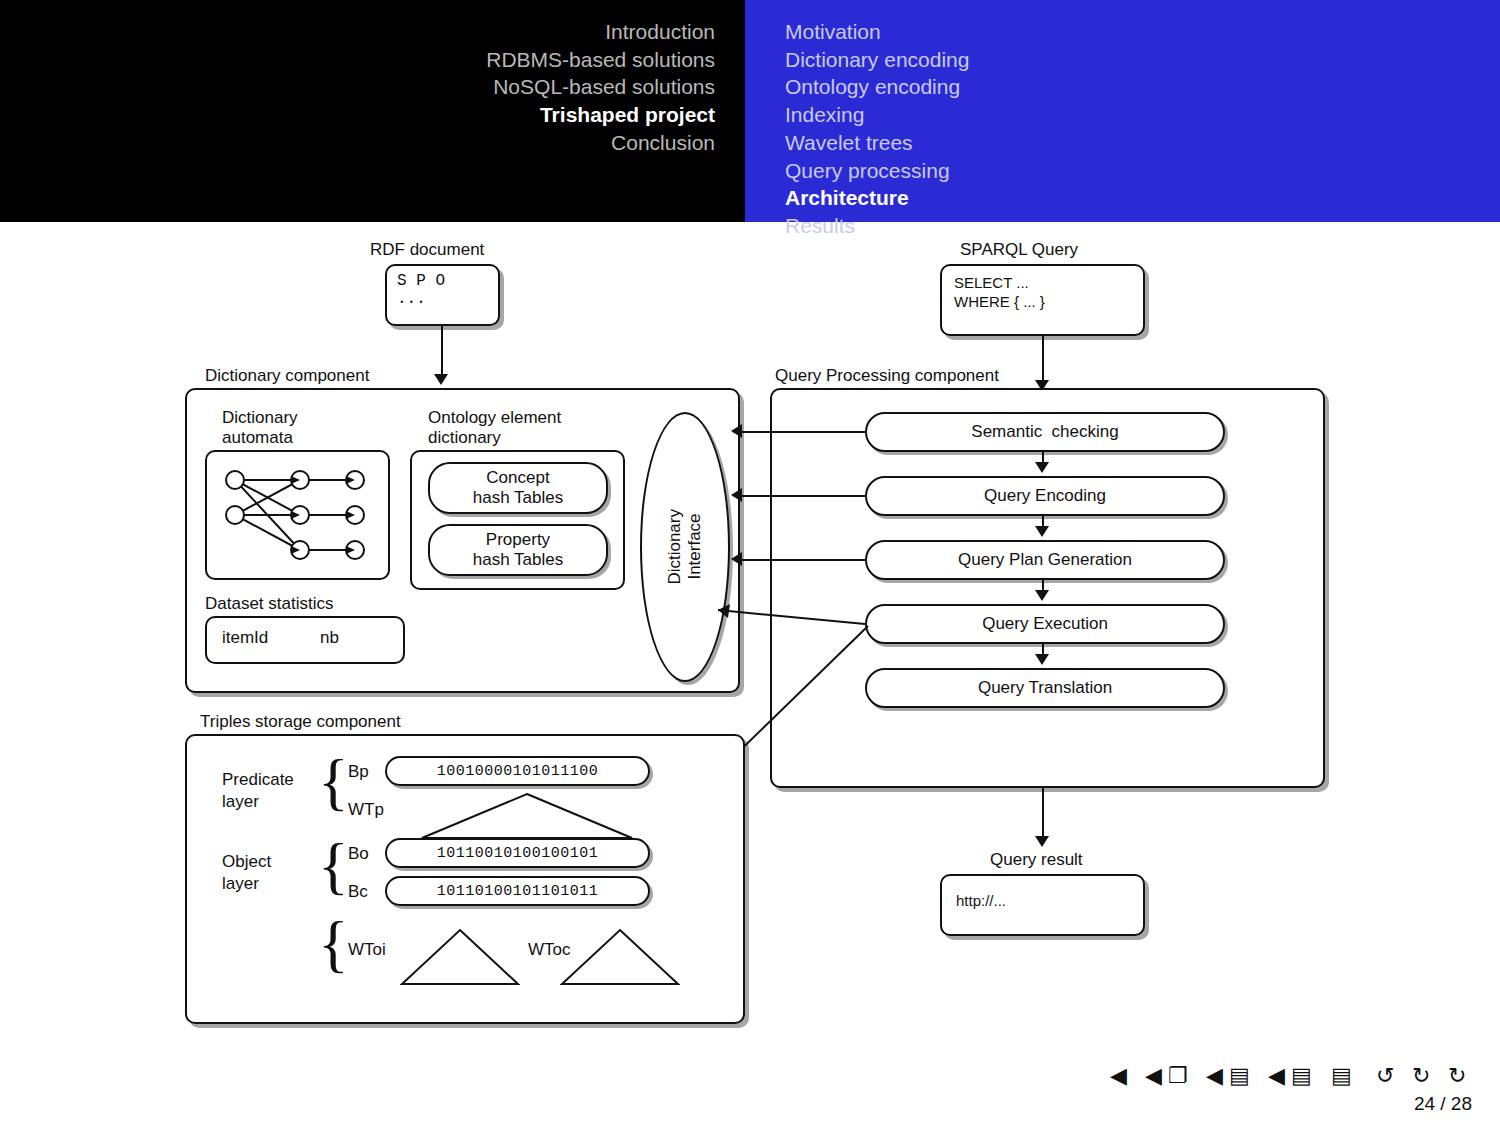Introduction
RDBMS-based solutions
NoSQL-based solutions
Trishaped project
Conclusion
Motivation
Dictionary encoding
Ontology encoding
Indexing
Wavelet trees
Query processing
Architecture
Results
RDF document
S P O
...
SPARQL Query
SELECT ...
WHERE { ... }
Dictionary component
Dictionary
automata
Ontology element
dictionary
Concept
hash Tables
Property
hash Tables
Dataset statistics
itemId
nb
Dictionary
Interface
Query Processing component
Semantic checking
Query Encoding
Query Plan Generation
Query Execution
Query Translation
Triples storage component
Predicate
layer
{
Bp
10010000101011100
WTp
Object
layer
{
Bo
10110010100100101
Bc
10110100101101011
{
WToi
WToc
Query result
http://...
◀ ◀❐ ◀▤ ◀▤ ▤ ↺ ↻ ↻
24 / 28